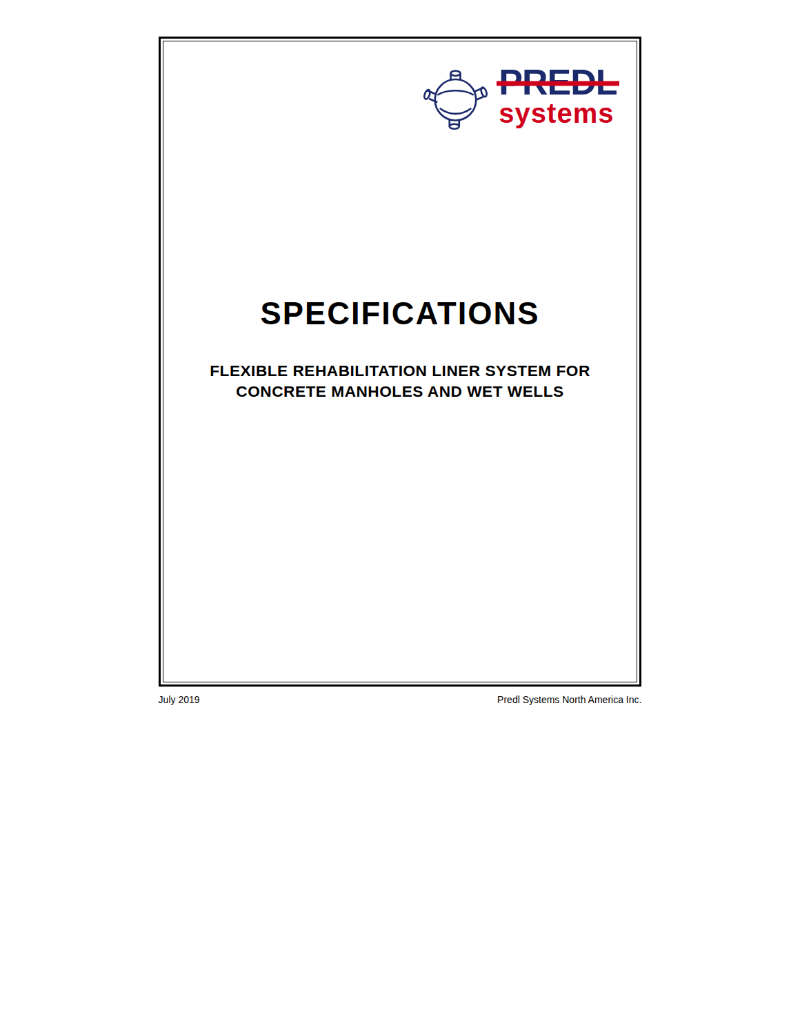PREDL
systems
SPECIFICATIONS
FLEXIBLE REHABILITATION LINER SYSTEM FOR CONCRETE MANHOLES AND WET WELLS
July 2019 Predl Systems North America Inc.